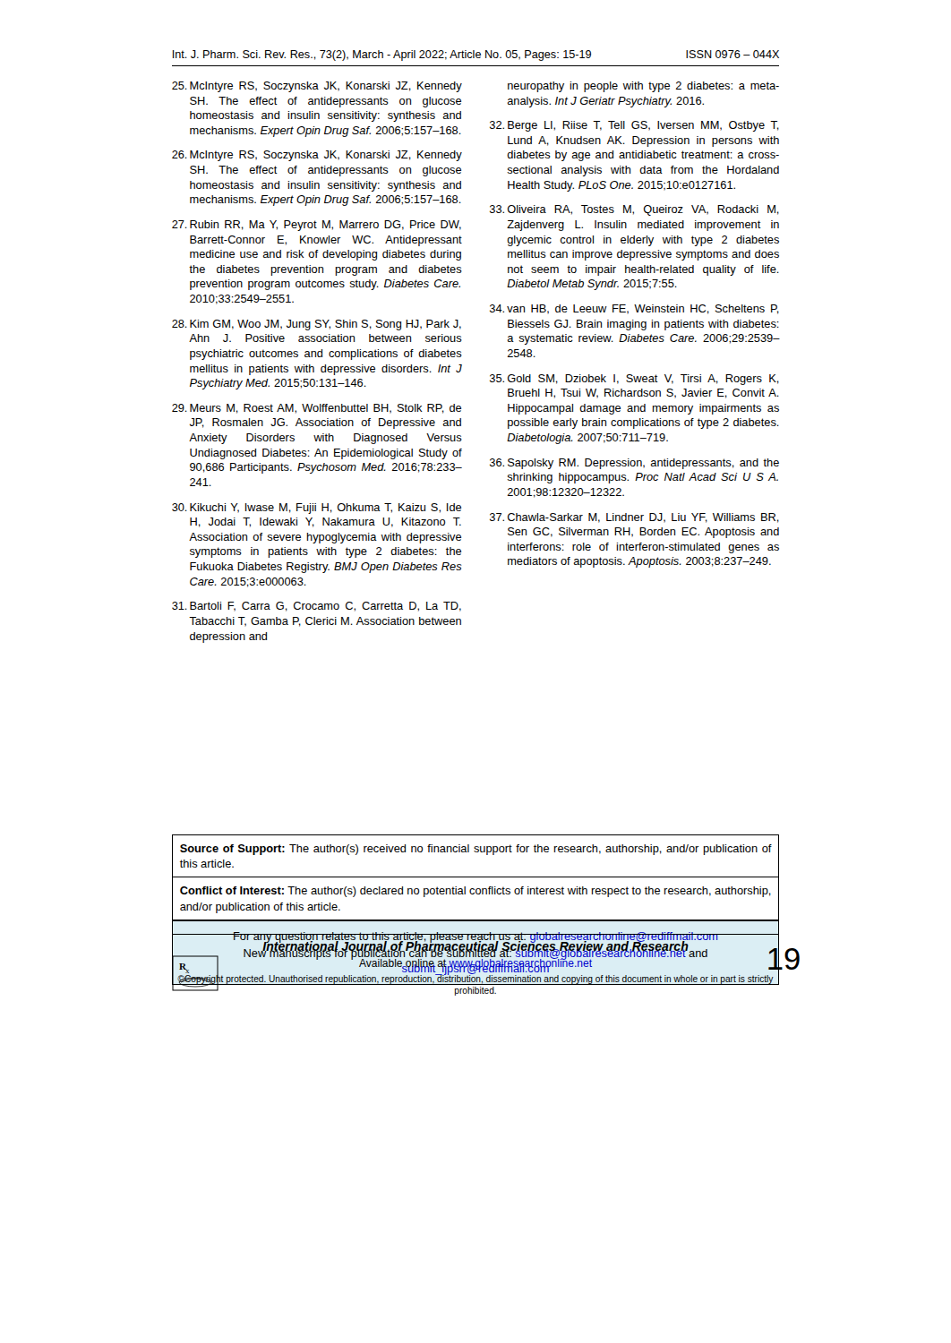Int. J. Pharm. Sci. Rev. Res., 73(2), March - April 2022; Article No. 05, Pages: 15-19
ISSN 0976 – 044X
25. McIntyre RS, Soczynska JK, Konarski JZ, Kennedy SH. The effect of antidepressants on glucose homeostasis and insulin sensitivity: synthesis and mechanisms. Expert Opin Drug Saf. 2006;5:157–168.
26. McIntyre RS, Soczynska JK, Konarski JZ, Kennedy SH. The effect of antidepressants on glucose homeostasis and insulin sensitivity: synthesis and mechanisms. Expert Opin Drug Saf. 2006;5:157–168.
27. Rubin RR, Ma Y, Peyrot M, Marrero DG, Price DW, Barrett-Connor E, Knowler WC. Antidepressant medicine use and risk of developing diabetes during the diabetes prevention program and diabetes prevention program outcomes study. Diabetes Care. 2010;33:2549–2551.
28. Kim GM, Woo JM, Jung SY, Shin S, Song HJ, Park J, Ahn J. Positive association between serious psychiatric outcomes and complications of diabetes mellitus in patients with depressive disorders. Int J Psychiatry Med. 2015;50:131–146.
29. Meurs M, Roest AM, Wolffenbuttel BH, Stolk RP, de JP, Rosmalen JG. Association of Depressive and Anxiety Disorders with Diagnosed Versus Undiagnosed Diabetes: An Epidemiological Study of 90,686 Participants. Psychosom Med. 2016;78:233–241.
30. Kikuchi Y, Iwase M, Fujii H, Ohkuma T, Kaizu S, Ide H, Jodai T, Idewaki Y, Nakamura U, Kitazono T. Association of severe hypoglycemia with depressive symptoms in patients with type 2 diabetes: the Fukuoka Diabetes Registry. BMJ Open Diabetes Res Care. 2015;3:e000063.
31. Bartoli F, Carra G, Crocamo C, Carretta D, La TD, Tabacchi T, Gamba P, Clerici M. Association between depression and
neuropathy in people with type 2 diabetes: a meta-analysis. Int J Geriatr Psychiatry. 2016.
32. Berge LI, Riise T, Tell GS, Iversen MM, Ostbye T, Lund A, Knudsen AK. Depression in persons with diabetes by age and antidiabetic treatment: a cross-sectional analysis with data from the Hordaland Health Study. PLoS One. 2015;10:e0127161.
33. Oliveira RA, Tostes M, Queiroz VA, Rodacki M, Zajdenverg L. Insulin mediated improvement in glycemic control in elderly with type 2 diabetes mellitus can improve depressive symptoms and does not seem to impair health-related quality of life. Diabetol Metab Syndr. 2015;7:55.
34. van HB, de Leeuw FE, Weinstein HC, Scheltens P, Biessels GJ. Brain imaging in patients with diabetes: a systematic review. Diabetes Care. 2006;29:2539–2548.
35. Gold SM, Dziobek I, Sweat V, Tirsi A, Rogers K, Bruehl H, Tsui W, Richardson S, Javier E, Convit A. Hippocampal damage and memory impairments as possible early brain complications of type 2 diabetes. Diabetologia. 2007;50:711–719.
36. Sapolsky RM. Depression, antidepressants, and the shrinking hippocampus. Proc Natl Acad Sci U S A. 2001;98:12320–12322.
37. Chawla-Sarkar M, Lindner DJ, Liu YF, Williams BR, Sen GC, Silverman RH, Borden EC. Apoptosis and interferons: role of interferon-stimulated genes as mediators of apoptosis. Apoptosis. 2003;8:237–249.
Source of Support: The author(s) received no financial support for the research, authorship, and/or publication of this article.
Conflict of Interest: The author(s) declared no potential conflicts of interest with respect to the research, authorship, and/or publication of this article.
For any question relates to this article, please reach us at: globalresearchonline@rediffmail.com
New manuscripts for publication can be submitted at: submit@globalresearchonline.net and submit_ijpsrr@rediffmail.com
R x
19
International Journal of Pharmaceutical Sciences Review and Research
Available online at www.globalresearchonline.net
©Copyright protected. Unauthorised republication, reproduction, distribution, dissemination and copying of this document in whole or in part is strictly prohibited.